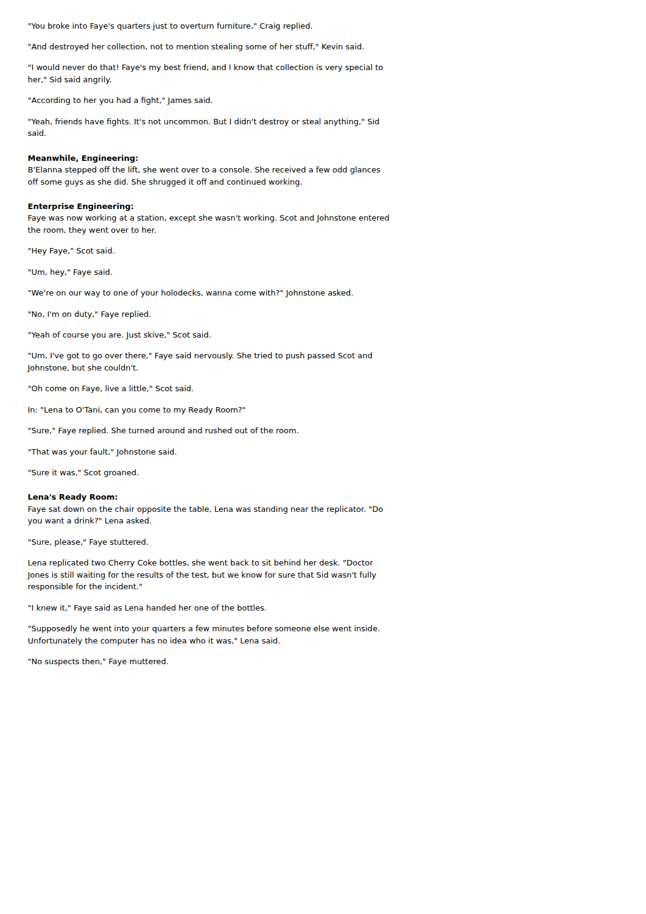"You broke into Faye's quarters just to overturn furniture," Craig replied.
"And destroyed her collection, not to mention stealing some of her stuff," Kevin said.
"I would never do that! Faye's my best friend, and I know that collection is very special to her," Sid said angrily.
"According to her you had a fight," James said.
"Yeah, friends have fights. It's not uncommon. But I didn't destroy or steal anything," Sid said.
Meanwhile, Engineering:
B'Elanna stepped off the lift, she went over to a console. She received a few odd glances off some guys as she did. She shrugged it off and continued working.
Enterprise Engineering:
Faye was now working at a station, except she wasn't working. Scot and Johnstone entered the room, they went over to her.
"Hey Faye," Scot said.
"Um, hey," Faye said.
"We're on our way to one of your holodecks, wanna come with?" Johnstone asked.
"No, I'm on duty," Faye replied.
"Yeah of course you are. Just skive," Scot said.
"Um, I've got to go over there," Faye said nervously. She tried to push passed Scot and Johnstone, but she couldn't.
"Oh come on Faye, live a little," Scot said.
In: "Lena to O'Tani, can you come to my Ready Room?"
"Sure," Faye replied. She turned around and rushed out of the room.
"That was your fault," Johnstone said.
"Sure it was," Scot groaned.
Lena's Ready Room:
Faye sat down on the chair opposite the table, Lena was standing near the replicator. "Do you want a drink?" Lena asked.
"Sure, please," Faye stuttered.
Lena replicated two Cherry Coke bottles, she went back to sit behind her desk. "Doctor Jones is still waiting for the results of the test, but we know for sure that Sid wasn't fully responsible for the incident."
"I knew it," Faye said as Lena handed her one of the bottles.
"Supposedly he went into your quarters a few minutes before someone else went inside. Unfortunately the computer has no idea who it was," Lena said.
"No suspects then," Faye muttered.